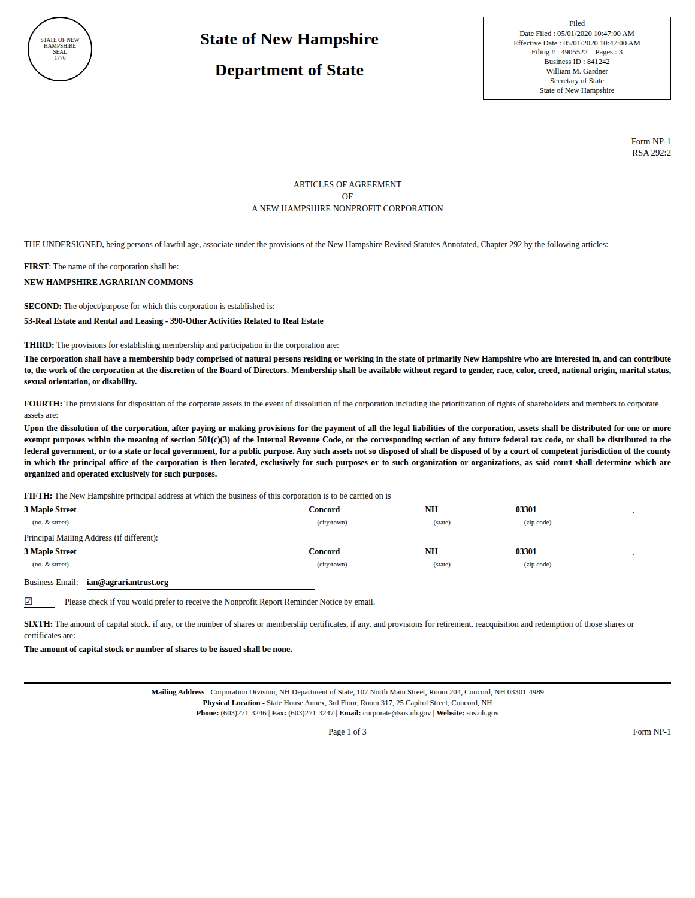STATE OF NEW HAMPSHIRE
SEAL
1776
State of New Hampshire
Department of State
Filed
Date Filed : 05/01/2020 10:47:00 AM
Effective Date : 05/01/2020 10:47:00 AM
Filing # : 4905522 Pages : 3
Business ID : 841242
William M. Gardner
Secretary of State
State of New Hampshire
Form NP-1
RSA 292:2
ARTICLES OF AGREEMENT
OF
A NEW HAMPSHIRE NONPROFIT CORPORATION
THE UNDERSIGNED, being persons of lawful age, associate under the provisions of the New Hampshire Revised Statutes Annotated, Chapter 292 by the following articles:
FIRST: The name of the corporation shall be:
NEW HAMPSHIRE AGRARIAN COMMONS
SECOND: The object/purpose for which this corporation is established is:
53-Real Estate and Rental and Leasing - 390-Other Activities Related to Real Estate
THIRD: The provisions for establishing membership and participation in the corporation are:
The corporation shall have a membership body comprised of natural persons residing or working in the state of primarily New Hampshire who are interested in, and can contribute to, the work of the corporation at the discretion of the Board of Directors. Membership shall be available without regard to gender, race, color, creed, national origin, marital status, sexual orientation, or disability.
FOURTH: The provisions for disposition of the corporate assets in the event of dissolution of the corporation including the prioritization of rights of shareholders and members to corporate assets are:
Upon the dissolution of the corporation, after paying or making provisions for the payment of all the legal liabilities of the corporation, assets shall be distributed for one or more exempt purposes within the meaning of section 501(c)(3) of the Internal Revenue Code, or the corresponding section of any future federal tax code, or shall be distributed to the federal government, or to a state or local government, for a public purpose. Any such assets not so disposed of shall be disposed of by a court of competent jurisdiction of the county in which the principal office of the corporation is then located, exclusively for such purposes or to such organization or organizations, as said court shall determine which are organized and operated exclusively for such purposes.
FIFTH: The New Hampshire principal address at which the business of this corporation is to be carried on is
| 3 Maple Street | Concord | NH | 03301 | . |
| (no. & street) | (city/town) | (state) | (zip code) | |
Principal Mailing Address (if different):
| 3 Maple Street | Concord | NH | 03301 | . |
| (no. & street) | (city/town) | (state) | (zip code) | |
Business Email: ian@agrariantrust.org
☑ Please check if you would prefer to receive the Nonprofit Report Reminder Notice by email.
SIXTH: The amount of capital stock, if any, or the number of shares or membership certificates, if any, and provisions for retirement, reacquisition and redemption of those shares or certificates are:
The amount of capital stock or number of shares to be issued shall be none.
Mailing Address - Corporation Division, NH Department of State, 107 North Main Street, Room 204, Concord, NH 03301-4989
Physical Location - State House Annex, 3rd Floor, Room 317, 25 Capitol Street, Concord, NH
Phone: (603)271-3246 | Fax: (603)271-3247 | Email: corporate@sos.nh.gov | Website: sos.nh.gov
Form NP-1
Page 1 of 3
Form NP-1